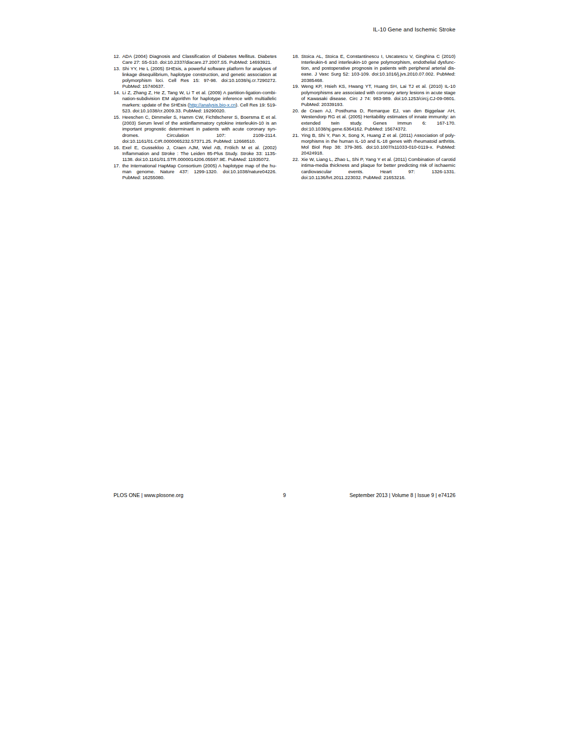IL-10 Gene and Ischemic Stroke
12. ADA (2004) Diagnosis and Classification of Diabetes Mellitus. Diabetes Care 27: S5-S10. doi:10.2337/diacare.27.2007.S5. PubMed: 14693921.
13. Shi YY, He L (2005) SHEsis, a powerful software platform for analyses of linkage disequilibrium, haplotype construction, and genetic association at polymorphism loci. Cell Res 15: 97-98. doi:10.1038/sj.cr.7290272. PubMed: 15740637.
14. Li Z, Zhang Z, He Z, Tang W, Li T et al. (2009) A partition-ligation-combination-subdivision EM algorithm for haplotype inference with multiallelic markers: update of the SHEsis (http://analysis.bio-x.cn). Cell Res 19: 519-523. doi:10.1038/cr.2009.33. PubMed: 19290020.
15. Heeschen C, Dimmeler S, Hamm CW, Fichtlscherer S, Boersma E et al. (2003) Serum level of the antiinflammatory cytokine interleukin-10 is an important prognostic determinant in patients with acute coronary syndromes. Circulation 107: 2109-2114. doi:10.1161/01.CIR.0000065232.57371.25. PubMed: 12668510.
16. Exel E, Gussekloo J, Craen AJM, Wiel AB, Frölich M et al. (2002) Inflammation and Stroke : The Leiden 85-Plus Study. Stroke 33: 1135-1138. doi:10.1161/01.STR.0000014206.05597.9E. PubMed: 11935072.
17. the International HapMap Consortium (2005) A haplotype map of the human genome. Nature 437: 1299-1320. doi:10.1038/nature04226. PubMed: 16255080.
18. Stoica AL, Stoica E, Constantinescu I, Uscatescu V, Ginghina C (2010) Interleukin-6 and interleukin-10 gene polymorphism, endothelial dysfunction, and postoperative prognosis in patients with peripheral arterial disease. J Vasc Surg 52: 103-109. doi:10.1016/j.jvs.2010.07.002. PubMed: 20385468.
19. Weng KP, Hsieh KS, Hwang YT, Huang SH, Lai TJ et al. (2010) IL-10 polymorphisms are associated with coronary artery lesions in acute stage of Kawasaki disease. Circ J 74: 983-989. doi:10.1253/circj.CJ-09-0801. PubMed: 20339193.
20. de Craen AJ, Posthuma D, Remarque EJ, van den Biggelaar AH, Westendorp RG et al. (2005) Heritability estimates of innate immunity: an extended twin study. Genes Immun 6: 167-170. doi:10.1038/sj.gene.6364162. PubMed: 15674372.
21. Ying B, Shi Y, Pan X, Song X, Huang Z et al. (2011) Association of polymorphisms in the human IL-10 and IL-18 genes with rheumatoid arthritis. Mol Biol Rep 38: 379-385. doi:10.1007/s11033-010-0119-x. PubMed: 20424918.
22. Xie W, Liang L, Zhao L, Shi P, Yang Y et al. (2011) Combination of carotid intima-media thickness and plaque for better predicting risk of ischaemic cardiovascular events. Heart 97: 1326-1331. doi:10.1136/hrt.2011.223032. PubMed: 21653216.
PLOS ONE | www.plosone.org 9 September 2013 | Volume 8 | Issue 9 | e74126